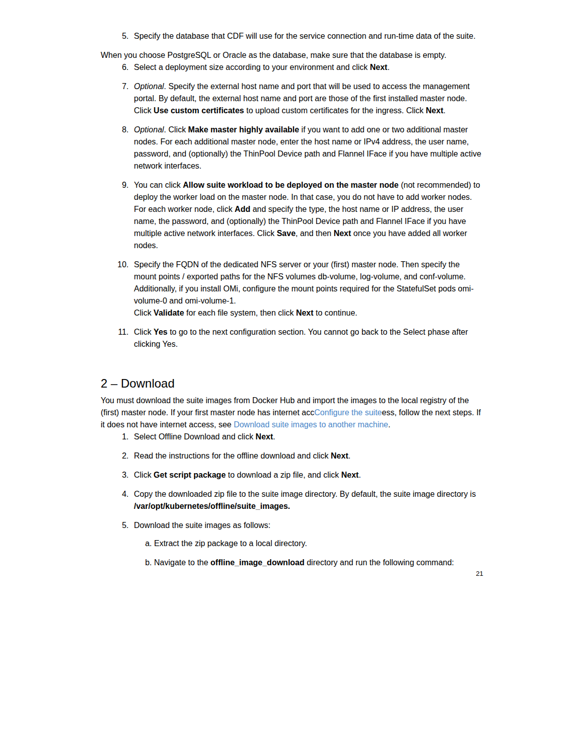Specify the database that CDF will use for the service connection and run-time data of the suite.
When you choose PostgreSQL or Oracle as the database, make sure that the database is empty.
Select a deployment size according to your environment and click Next.
Optional. Specify the external host name and port that will be used to access the management portal. By default, the external host name and port are those of the first installed master node. Click Use custom certificates to upload custom certificates for the ingress. Click Next.
Optional. Click Make master highly available if you want to add one or two additional master nodes. For each additional master node, enter the host name or IPv4 address, the user name, password, and (optionally) the ThinPool Device path and Flannel IFace if you have multiple active network interfaces.
You can click Allow suite workload to be deployed on the master node (not recommended) to deploy the worker load on the master node. In that case, you do not have to add worker nodes.
For each worker node, click Add and specify the type, the host name or IP address, the user name, the password, and (optionally) the ThinPool Device path and Flannel IFace if you have multiple active network interfaces. Click Save, and then Next once you have added all worker nodes.
Specify the FQDN of the dedicated NFS server or your (first) master node. Then specify the mount points / exported paths for the NFS volumes db-volume, log-volume, and conf-volume. Additionally, if you install OMi, configure the mount points required for the StatefulSet pods omi-volume-0 and omi-volume-1.
Click Validate for each file system, then click Next to continue.
Click Yes to go to the next configuration section. You cannot go back to the Select phase after clicking Yes.
2 – Download
You must download the suite images from Docker Hub and import the images to the local registry of the (first) master node. If your first master node has internet accConfigure the suiteess, follow the next steps. If it does not have internet access, see Download suite images to another machine.
Select Offline Download and click Next.
Read the instructions for the offline download and click Next.
Click Get script package to download a zip file, and click Next.
Copy the downloaded zip file to the suite image directory. By default, the suite image directory is /var/opt/kubernetes/offline/suite_images.
Download the suite images as follows:
Extract the zip package to a local directory.
Navigate to the offline_image_download directory and run the following command:
21